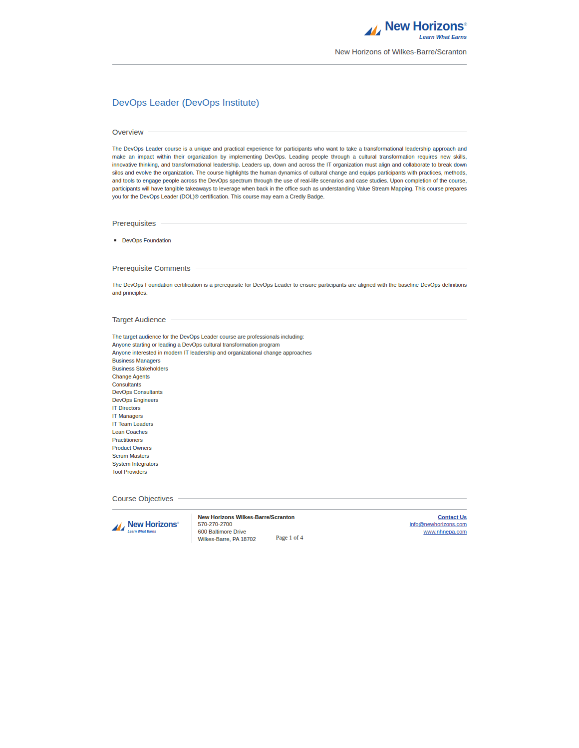New Horizons®
Learn What Earns
New Horizons of Wilkes-Barre/Scranton
DevOps Leader (DevOps Institute)
Overview
The DevOps Leader course is a unique and practical experience for participants who want to take a transformational leadership approach and make an impact within their organization by implementing DevOps. Leading people through a cultural transformation requires new skills, innovative thinking, and transformational leadership. Leaders up, down and across the IT organization must align and collaborate to break down silos and evolve the organization. The course highlights the human dynamics of cultural change and equips participants with practices, methods, and tools to engage people across the DevOps spectrum through the use of real-life scenarios and case studies. Upon completion of the course, participants will have tangible takeaways to leverage when back in the office such as understanding Value Stream Mapping. This course prepares you for the DevOps Leader (DOL)® certification. This course may earn a Credly Badge.
Prerequisites
DevOps Foundation
Prerequisite Comments
The DevOps Foundation certification is a prerequisite for DevOps Leader to ensure participants are aligned with the baseline DevOps definitions and principles.
Target Audience
The target audience for the DevOps Leader course are professionals including:
Anyone starting or leading a DevOps cultural transformation program
Anyone interested in modern IT leadership and organizational change approaches
Business Managers
Business Stakeholders
Change Agents
Consultants
DevOps Consultants
DevOps Engineers
IT Directors
IT Managers
IT Team Leaders
Lean Coaches
Practitioners
Product Owners
Scrum Masters
System Integrators
Tool Providers
Course Objectives
New Horizons®
Learn What Earns
New Horizons Wilkes-Barre/Scranton
570-270-2700
600 Baltimore Drive
Wilkes-Barre, PA 18702
Contact Us
info@newhorizons.com
www.nhnepa.com
Page 1 of 4